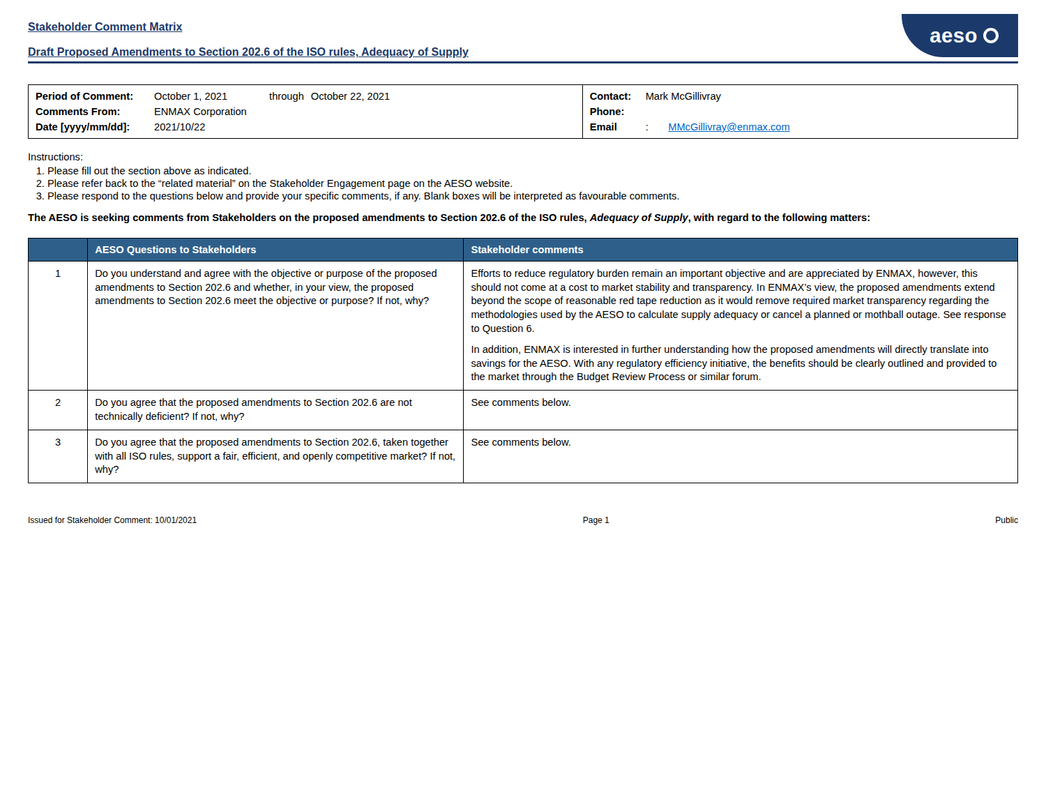Stakeholder Comment Matrix
Draft Proposed Amendments to Section 202.6 of the ISO rules, Adequacy of Supply
aeso
| Period of Comment: October 1, 2021 through October 22, 2021 Comments From: ENMAX Corporation Date [yyyy/mm/dd]: 2021/10/22 | Contact: Mark McGillivray Phone: Email : MMcGillivray@enmax.com |
Instructions:
Please fill out the section above as indicated.
Please refer back to the “related material” on the Stakeholder Engagement page on the AESO website.
Please respond to the questions below and provide your specific comments, if any. Blank boxes will be interpreted as favourable comments.
The AESO is seeking comments from Stakeholders on the proposed amendments to Section 202.6 of the ISO rules, Adequacy of Supply, with regard to the following matters:
| | AESO Questions to Stakeholders | Stakeholder comments |
| --- | --- | --- |
| 1 | Do you understand and agree with the objective or purpose of the proposed amendments to Section 202.6 and whether, in your view, the proposed amendments to Section 202.6 meet the objective or purpose? If not, why? | Efforts to reduce regulatory burden remain an important objective and are appreciated by ENMAX, however, this should not come at a cost to market stability and transparency. In ENMAX’s view, the proposed amendments extend beyond the scope of reasonable red tape reduction as it would remove required market transparency regarding the methodologies used by the AESO to calculate supply adequacy or cancel a planned or mothball outage. See response to Question 6. In addition, ENMAX is interested in further understanding how the proposed amendments will directly translate into savings for the AESO. With any regulatory efficiency initiative, the benefits should be clearly outlined and provided to the market through the Budget Review Process or similar forum. |
| 2 | Do you agree that the proposed amendments to Section 202.6 are not technically deficient? If not, why? | See comments below. |
| 3 | Do you agree that the proposed amendments to Section 202.6, taken together with all ISO rules, support a fair, efficient, and openly competitive market? If not, why? | See comments below. |
Issued for Stakeholder Comment: 10/01/2021
Page 1
Public